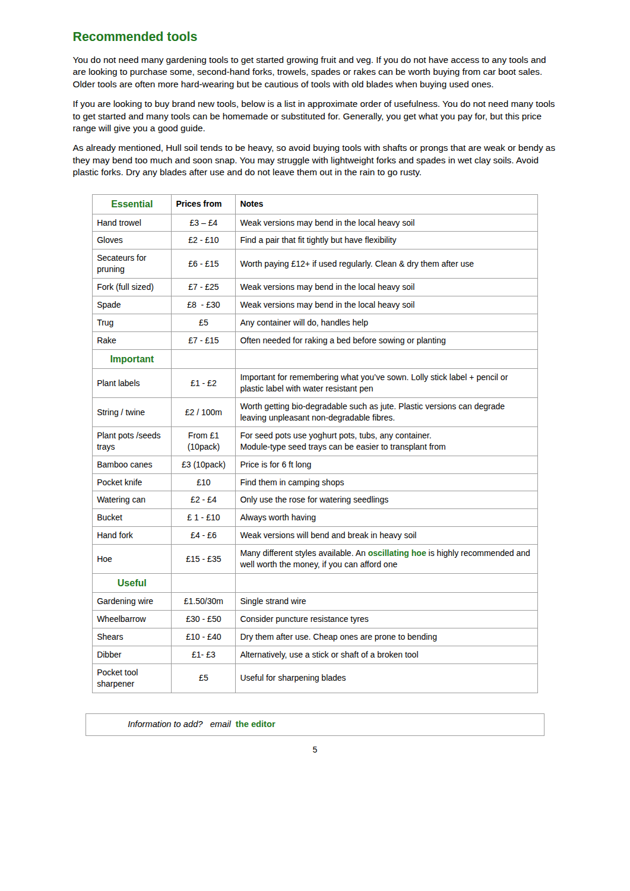Recommended tools
You do not need many gardening tools to get started growing fruit and veg. If you do not have access to any tools and are looking to purchase some, second-hand forks, trowels, spades or rakes can be worth buying from car boot sales. Older tools are often more hard-wearing but be cautious of tools with old blades when buying used ones.
If you are looking to buy brand new tools, below is a list in approximate order of usefulness. You do not need many tools to get started and many tools can be homemade or substituted for. Generally, you get what you pay for, but this price range will give you a good guide.
As already mentioned, Hull soil tends to be heavy, so avoid buying tools with shafts or prongs that are weak or bendy as they may bend too much and soon snap. You may struggle with lightweight forks and spades in wet clay soils. Avoid plastic forks. Dry any blades after use and do not leave them out in the rain to go rusty.
| Essential | Prices from | Notes |
| --- | --- | --- |
| Hand trowel | £3 – £4 | Weak versions may bend in the local heavy soil |
| Gloves | £2 - £10 | Find a pair that fit tightly but have flexibility |
| Secateurs for pruning | £6 - £15 | Worth paying £12+ if used regularly. Clean & dry them after use |
| Fork (full sized) | £7 - £25 | Weak versions may bend in the local heavy soil |
| Spade | £8 - £30 | Weak versions may bend in the local heavy soil |
| Trug | £5 | Any container will do, handles help |
| Rake | £7 - £15 | Often needed for raking a bed before sowing or planting |
| Important | | |
| Plant labels | £1 - £2 | Important for remembering what you’ve sown. Lolly stick label + pencil or plastic label with water resistant pen |
| String / twine | £2 / 100m | Worth getting bio-degradable such as jute. Plastic versions can degrade leaving unpleasant non-degradable fibres. |
| Plant pots /seeds trays | From £1 (10pack) | For seed pots use yoghurt pots, tubs, any container. Module-type seed trays can be easier to transplant from |
| Bamboo canes | £3 (10pack) | Price is for 6 ft long |
| Pocket knife | £10 | Find them in camping shops |
| Watering can | £2 - £4 | Only use the rose for watering seedlings |
| Bucket | £ 1 - £10 | Always worth having |
| Hand fork | £4 - £6 | Weak versions will bend and break in heavy soil |
| Hoe | £15 - £35 | Many different styles available. An oscillating hoe is highly recommended and well worth the money, if you can afford one |
| Useful | | |
| Gardening wire | £1.50/30m | Single strand wire |
| Wheelbarrow | £30 - £50 | Consider puncture resistance tyres |
| Shears | £10 - £40 | Dry them after use. Cheap ones are prone to bending |
| Dibber | £1- £3 | Alternatively, use a stick or shaft of a broken tool |
| Pocket tool sharpener | £5 | Useful for sharpening blades |
Information to add? email the editor
5